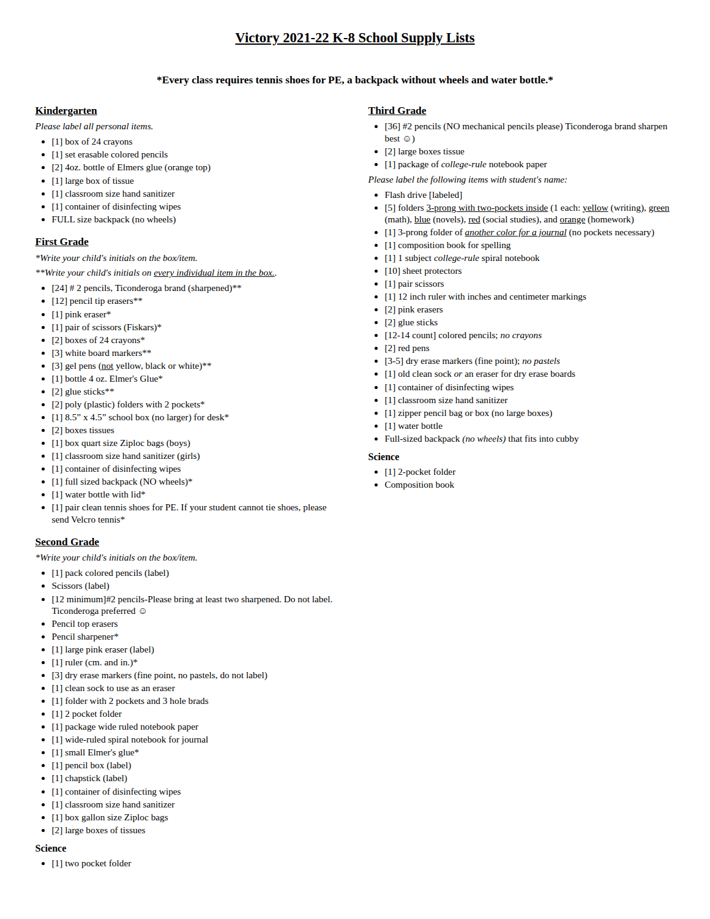Victory 2021-22 K-8 School Supply Lists
*Every class requires tennis shoes for PE, a backpack without wheels and water bottle.*
Kindergarten
Please label all personal items.
[1] box of 24 crayons
[1] set erasable colored pencils
[2] 4oz. bottle of Elmers glue (orange top)
[1] large box of tissue
[1] classroom size hand sanitizer
[1] container of disinfecting wipes
FULL size backpack (no wheels)
First Grade
*Write your child's initials on the box/item.
**Write your child's initials on every individual item in the box..
[24] # 2 pencils, Ticonderoga brand (sharpened)**
[12] pencil tip erasers**
[1] pink eraser*
[1] pair of scissors (Fiskars)*
[2] boxes of 24 crayons*
[3] white board markers**
[3] gel pens (not yellow, black or white)**
[1] bottle 4 oz. Elmer's Glue*
[2] glue sticks**
[2] poly (plastic) folders with 2 pockets*
[1] 8.5” x 4.5” school box (no larger) for desk*
[2] boxes tissues
[1] box quart size Ziploc bags (boys)
[1] classroom size hand sanitizer (girls)
[1] container of disinfecting wipes
[1] full sized backpack (NO wheels)*
[1] water bottle with lid*
[1] pair clean tennis shoes for PE. If your student cannot tie shoes, please send Velcro tennis*
Second Grade
*Write your child's initials on the box/item.
[1] pack colored pencils (label)
Scissors (label)
[12 minimum]#2 pencils-Please bring at least two sharpened. Do not label. Ticonderoga preferred ☺
Pencil top erasers
Pencil sharpener*
[1] large pink eraser (label)
[1] ruler (cm. and in.)*
[3] dry erase markers (fine point, no pastels, do not label)
[1] clean sock to use as an eraser
[1] folder with 2 pockets and 3 hole brads
[1] 2 pocket folder
[1] package wide ruled notebook paper
[1] wide-ruled spiral notebook for journal
[1] small Elmer's glue*
[1] pencil box (label)
[1] chapstick (label)
[1] container of disinfecting wipes
[1] classroom size hand sanitizer
[1] box gallon size Ziploc bags
[2] large boxes of tissues
Science
[1] two pocket folder
Third Grade
[36] #2 pencils (NO mechanical pencils please) Ticonderoga brand sharpen best ☺)
[2] large boxes tissue
[1] package of college-rule notebook paper
Please label the following items with student's name:
Flash drive [labeled]
[5] folders 3-prong with two-pockets inside (1 each: yellow (writing), green (math), blue (novels), red (social studies), and orange (homework)
[1] 3-prong folder of another color for a journal (no pockets necessary)
[1] composition book for spelling
[1] 1 subject college-rule spiral notebook
[10] sheet protectors
[1] pair scissors
[1] 12 inch ruler with inches and centimeter markings
[2] pink erasers
[2] glue sticks
[12-14 count] colored pencils; no crayons
[2] red pens
[3-5] dry erase markers (fine point); no pastels
[1] old clean sock or an eraser for dry erase boards
[1] container of disinfecting wipes
[1] classroom size hand sanitizer
[1] zipper pencil bag or box (no large boxes)
[1] water bottle
Full-sized backpack (no wheels) that fits into cubby
Science
[1] 2-pocket folder
Composition book